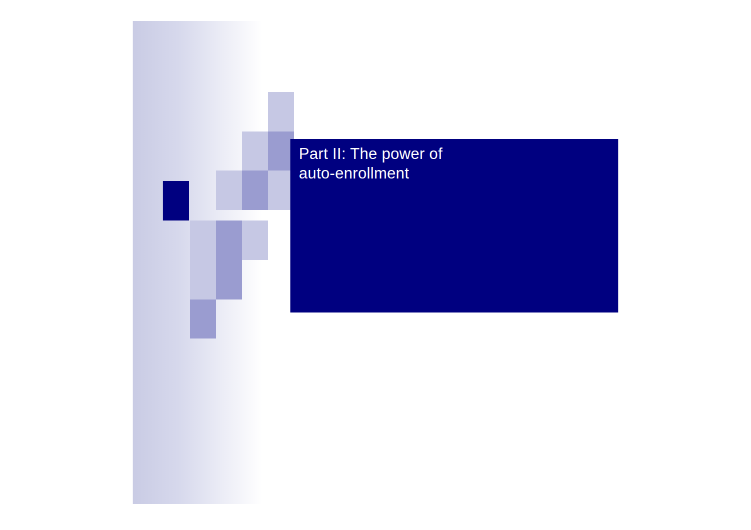Part II: The power of
auto-enrollment